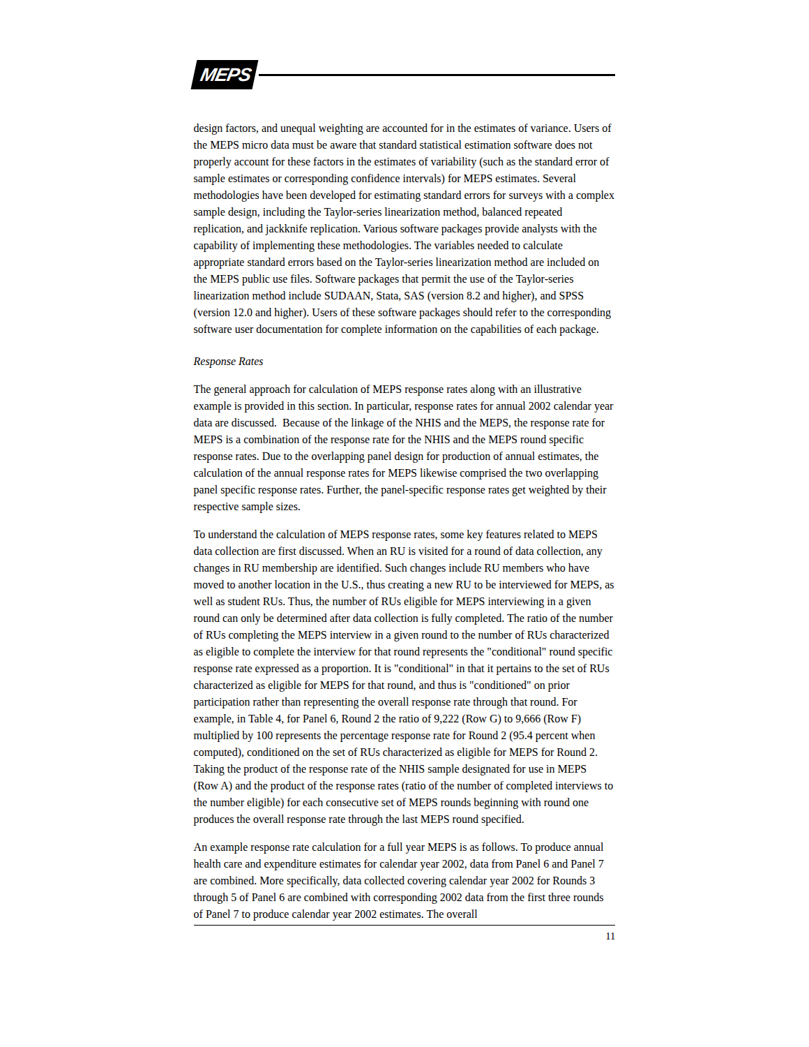MEPS
design factors, and unequal weighting are accounted for in the estimates of variance. Users of the MEPS micro data must be aware that standard statistical estimation software does not properly account for these factors in the estimates of variability (such as the standard error of sample estimates or corresponding confidence intervals) for MEPS estimates. Several methodologies have been developed for estimating standard errors for surveys with a complex sample design, including the Taylor-series linearization method, balanced repeated replication, and jackknife replication. Various software packages provide analysts with the capability of implementing these methodologies. The variables needed to calculate appropriate standard errors based on the Taylor-series linearization method are included on the MEPS public use files. Software packages that permit the use of the Taylor-series linearization method include SUDAAN, Stata, SAS (version 8.2 and higher), and SPSS (version 12.0 and higher). Users of these software packages should refer to the corresponding software user documentation for complete information on the capabilities of each package.
Response Rates
The general approach for calculation of MEPS response rates along with an illustrative example is provided in this section. In particular, response rates for annual 2002 calendar year data are discussed. Because of the linkage of the NHIS and the MEPS, the response rate for MEPS is a combination of the response rate for the NHIS and the MEPS round specific response rates. Due to the overlapping panel design for production of annual estimates, the calculation of the annual response rates for MEPS likewise comprised the two overlapping panel specific response rates. Further, the panel-specific response rates get weighted by their respective sample sizes.
To understand the calculation of MEPS response rates, some key features related to MEPS data collection are first discussed. When an RU is visited for a round of data collection, any changes in RU membership are identified. Such changes include RU members who have moved to another location in the U.S., thus creating a new RU to be interviewed for MEPS, as well as student RUs. Thus, the number of RUs eligible for MEPS interviewing in a given round can only be determined after data collection is fully completed. The ratio of the number of RUs completing the MEPS interview in a given round to the number of RUs characterized as eligible to complete the interview for that round represents the "conditional" round specific response rate expressed as a proportion. It is "conditional" in that it pertains to the set of RUs characterized as eligible for MEPS for that round, and thus is "conditioned" on prior participation rather than representing the overall response rate through that round. For example, in Table 4, for Panel 6, Round 2 the ratio of 9,222 (Row G) to 9,666 (Row F) multiplied by 100 represents the percentage response rate for Round 2 (95.4 percent when computed), conditioned on the set of RUs characterized as eligible for MEPS for Round 2. Taking the product of the response rate of the NHIS sample designated for use in MEPS (Row A) and the product of the response rates (ratio of the number of completed interviews to the number eligible) for each consecutive set of MEPS rounds beginning with round one produces the overall response rate through the last MEPS round specified.
An example response rate calculation for a full year MEPS is as follows. To produce annual health care and expenditure estimates for calendar year 2002, data from Panel 6 and Panel 7 are combined. More specifically, data collected covering calendar year 2002 for Rounds 3 through 5 of Panel 6 are combined with corresponding 2002 data from the first three rounds of Panel 7 to produce calendar year 2002 estimates. The overall
11